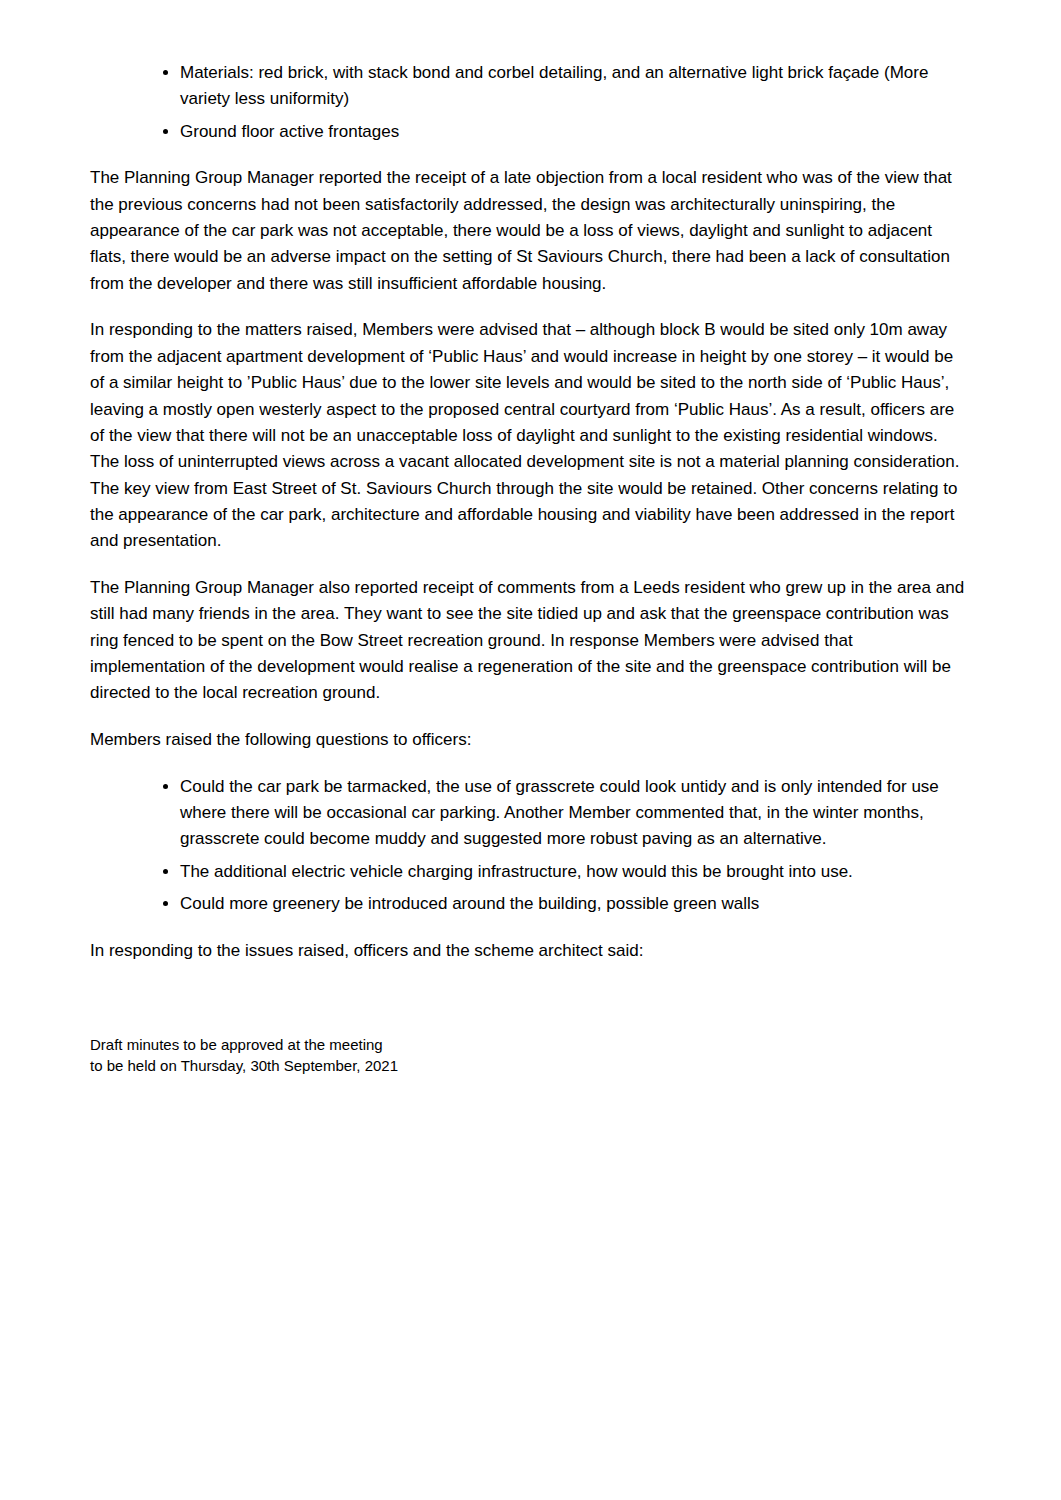Materials: red brick, with stack bond and corbel detailing, and an alternative light brick façade (More variety less uniformity)
Ground floor active frontages
The Planning Group Manager reported the receipt of a late objection from a local resident who was of the view that the previous concerns had not been satisfactorily addressed, the design was architecturally uninspiring, the appearance of the car park was not acceptable, there would be a loss of views, daylight and sunlight to adjacent flats, there would be an adverse impact on the setting of St Saviours Church, there had been a lack of consultation from the developer and there was still insufficient affordable housing.
In responding to the matters raised, Members were advised that – although block B would be sited only 10m away from the adjacent apartment development of ‘Public Haus’ and would increase in height by one storey – it would be of a similar height to ’Public Haus’ due to the lower site levels and would be sited to the north side of ‘Public Haus’, leaving a mostly open westerly aspect to the proposed central courtyard from ‘Public Haus’. As a result, officers are of the view that there will not be an unacceptable loss of daylight and sunlight to the existing residential windows. The loss of uninterrupted views across a vacant allocated development site is not a material planning consideration. The key view from East Street of St. Saviours Church through the site would be retained. Other concerns relating to the appearance of the car park, architecture and affordable housing and viability have been addressed in the report and presentation.
The Planning Group Manager also reported receipt of comments from a Leeds resident who grew up in the area and still had many friends in the area. They want to see the site tidied up and ask that the greenspace contribution was ring fenced to be spent on the Bow Street recreation ground. In response Members were advised that implementation of the development would realise a regeneration of the site and the greenspace contribution will be directed to the local recreation ground.
Members raised the following questions to officers:
Could the car park be tarmacked, the use of grasscrete could look untidy and is only intended for use where there will be occasional car parking. Another Member commented that, in the winter months, grasscrete could become muddy and suggested more robust paving as an alternative.
The additional electric vehicle charging infrastructure, how would this be brought into use.
Could more greenery be introduced around the building, possible green walls
In responding to the issues raised, officers and the scheme architect said:
Draft minutes to be approved at the meeting
to be held on Thursday, 30th September, 2021